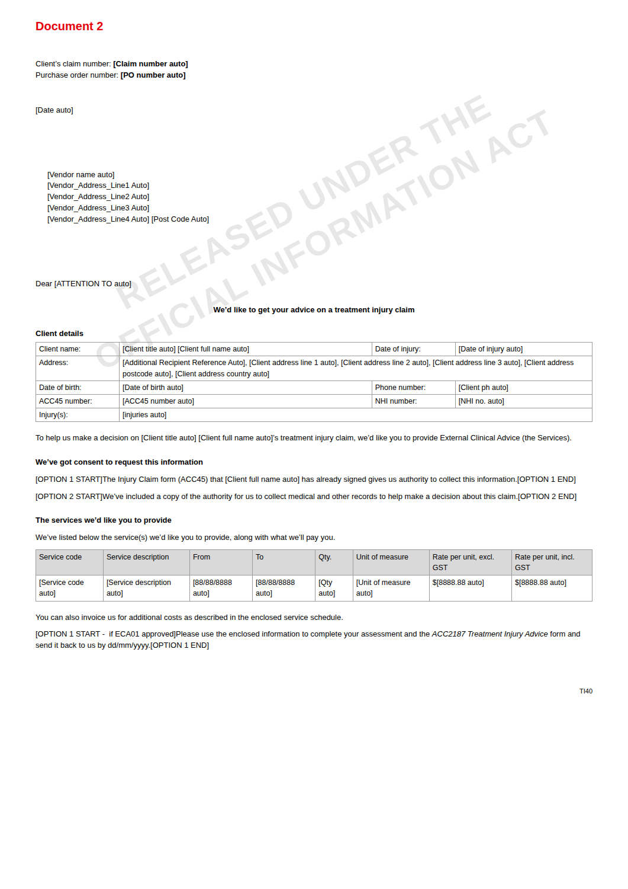RELEASED UNDER THE
OFFICIAL INFORMATION ACT
Document 2
Client’s claim number: [Claim number auto]
Purchase order number: [PO number auto]
[Date auto]
[Vendor name auto]
[Vendor_Address_Line1 Auto]
[Vendor_Address_Line2 Auto]
[Vendor_Address_Line3 Auto]
[Vendor_Address_Line4 Auto] [Post Code Auto]
Dear [ATTENTION TO auto]
We’d like to get your advice on a treatment injury claim
Client details
| Client name: | [Client title auto] [Client full name auto] | Date of injury: | [Date of injury auto] |
| Address: | [Additional Recipient Reference Auto], [Client address line 1 auto], [Client address line 2 auto], [Client address line 3 auto], [Client address postcode auto], [Client address country auto] |
| Date of birth: | [Date of birth auto] | Phone number: | [Client ph auto] |
| ACC45 number: | [ACC45 number auto] | NHI number: | [NHI no. auto] |
| Injury(s): | [injuries auto] |
To help us make a decision on [Client title auto] [Client full name auto]’s treatment injury claim, we’d like you to provide External Clinical Advice (the Services).
We’ve got consent to request this information
[OPTION 1 START]The Injury Claim form (ACC45) that [Client full name auto] has already signed gives us authority to collect this information.[OPTION 1 END]
[OPTION 2 START]We’ve included a copy of the authority for us to collect medical and other records to help make a decision about this claim.[OPTION 2 END]
The services we’d like you to provide
We’ve listed below the service(s) we’d like you to provide, along with what we’ll pay you.
| Service code | Service description | From | To | Qty. | Unit of measure | Rate per unit, excl. GST | Rate per unit, incl. GST |
| --- | --- | --- | --- | --- | --- | --- | --- |
| [Service code auto] | [Service description auto] | [88/88/8888 auto] | [88/88/8888 auto] | [Qty auto] | [Unit of measure auto] | $[8888.88 auto] | $[8888.88 auto] |
You can also invoice us for additional costs as described in the enclosed service schedule.
[OPTION 1 START - if ECA01 approved]Please use the enclosed information to complete your assessment and the ACC2187 Treatment Injury Advice form and send it back to us by dd/mm/yyyy.[OPTION 1 END]
TI40